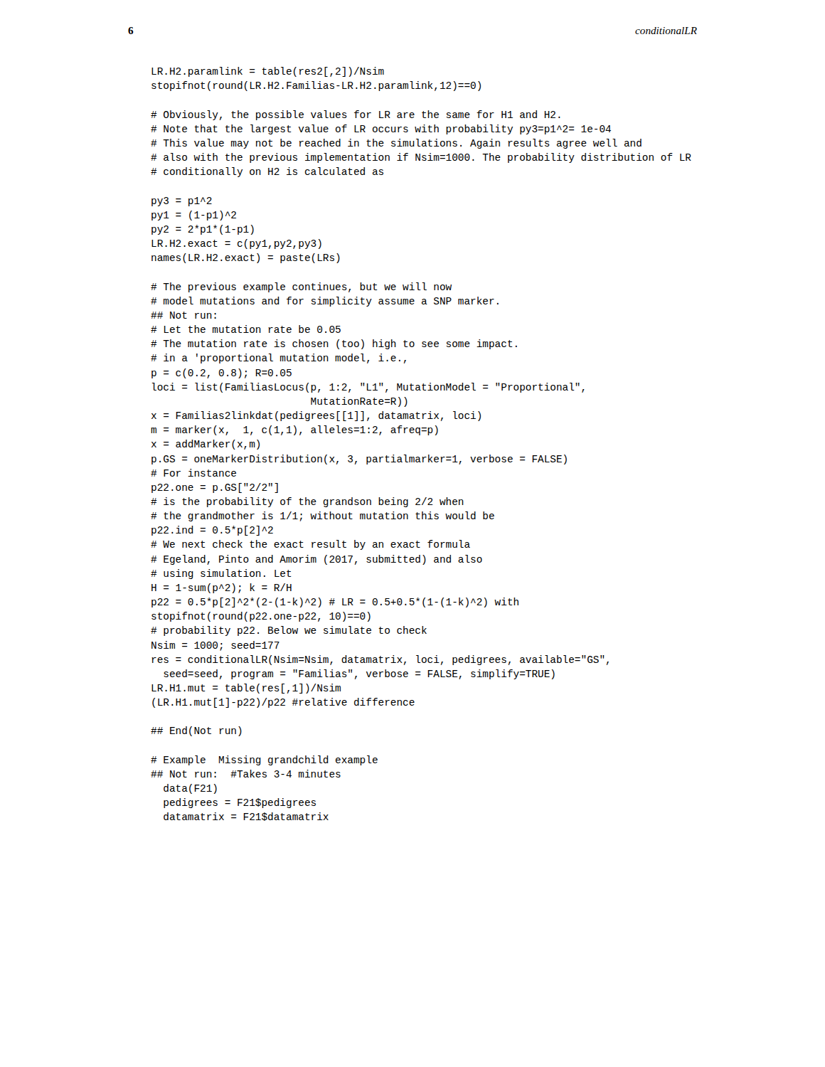6 conditionalLR
LR.H2.paramlink = table(res2[,2])/Nsim
stopifnot(round(LR.H2.Familias-LR.H2.paramlink,12)==0)

# Obviously, the possible values for LR are the same for H1 and H2.
# Note that the largest value of LR occurs with probability py3=p1^2= 1e-04
# This value may not be reached in the simulations. Again results agree well and
# also with the previous implementation if Nsim=1000. The probability distribution of LR
# conditionally on H2 is calculated as

py3 = p1^2
py1 = (1-p1)^2
py2 = 2*p1*(1-p1)
LR.H2.exact = c(py1,py2,py3)
names(LR.H2.exact) = paste(LRs)

# The previous example continues, but we will now
# model mutations and for simplicity assume a SNP marker.
## Not run:
# Let the mutation rate be 0.05
# The mutation rate is chosen (too) high to see some impact.
# in a 'proportional mutation model, i.e.,
p = c(0.2, 0.8); R=0.05
loci = list(FamiliasLocus(p, 1:2, "L1", MutationModel = "Proportional",
                          MutationRate=R))
x = Familias2linkdat(pedigrees[[1]], datamatrix, loci)
m = marker(x,  1, c(1,1), alleles=1:2, afreq=p)
x = addMarker(x,m)
p.GS = oneMarkerDistribution(x, 3, partialmarker=1, verbose = FALSE)
# For instance
p22.one = p.GS["2/2"]
# is the probability of the grandson being 2/2 when
# the grandmother is 1/1; without mutation this would be
p22.ind = 0.5*p[2]^2
# We next check the exact result by an exact formula
# Egeland, Pinto and Amorim (2017, submitted) and also
# using simulation. Let
H = 1-sum(p^2); k = R/H
p22 = 0.5*p[2]^2*(2-(1-k)^2) # LR = 0.5+0.5*(1-(1-k)^2) with
stopifnot(round(p22.one-p22, 10)==0)
# probability p22. Below we simulate to check
Nsim = 1000; seed=177
res = conditionalLR(Nsim=Nsim, datamatrix, loci, pedigrees, available="GS",
  seed=seed, program = "Familias", verbose = FALSE, simplify=TRUE)
LR.H1.mut = table(res[,1])/Nsim
(LR.H1.mut[1]-p22)/p22 #relative difference

## End(Not run)

# Example  Missing grandchild example
## Not run:  #Takes 3-4 minutes
  data(F21)
  pedigrees = F21$pedigrees
  datamatrix = F21$datamatrix